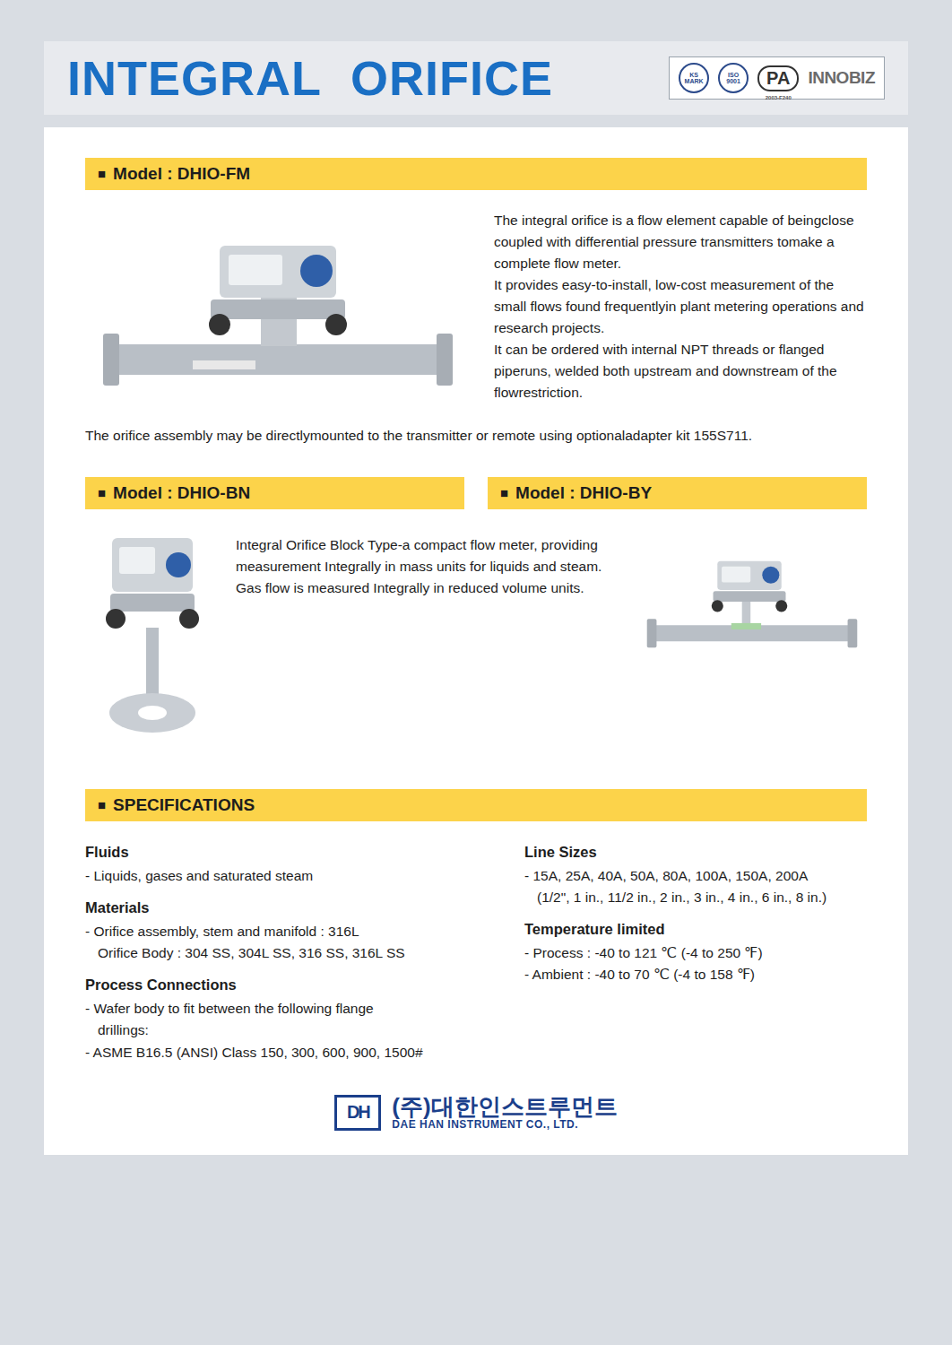INTEGRAL ORIFICE
KS
MARK
ISO
9001
PA2003-F240
INNOBIZ
Model : DHIO-FM
The integral orifice is a flow element capable of beingclose coupled with differential pressure transmitters tomake a complete flow meter.
It provides easy-to-install, low-cost measurement of the small flows found frequentlyin plant metering operations and research projects.
It can be ordered with internal NPT threads or flanged piperuns, welded both upstream and downstream of the flowrestriction.
The orifice assembly may be directlymounted to the transmitter or remote using optionaladapter kit 155S711.
Model : DHIO-BN
Model : DHIO-BY
Integral Orifice Block Type-a compact flow meter, providing measurement Integrally in mass units for liquids and steam.
Gas flow is measured Integrally in reduced volume units.
SPECIFICATIONS
Fluids
- Liquids, gases and saturated steam
Materials
- Orifice assembly, stem and manifold : 316L
Orifice Body : 304 SS, 304L SS, 316 SS, 316L SS
Process Connections
- Wafer body to fit between the following flange
drillings:
- ASME B16.5 (ANSI) Class 150, 300, 600, 900, 1500#
Line Sizes
- 15A, 25A, 40A, 50A, 80A, 100A, 150A, 200A
(1/2", 1 in., 11/2 in., 2 in., 3 in., 4 in., 6 in., 8 in.)
Temperature limited
- Process : -40 to 121 ℃ (-4 to 250 ℉)
- Ambient : -40 to 70 ℃ (-4 to 158 ℉)
DH
(주)대한인스트루먼트
DAE HAN INSTRUMENT CO., LTD.